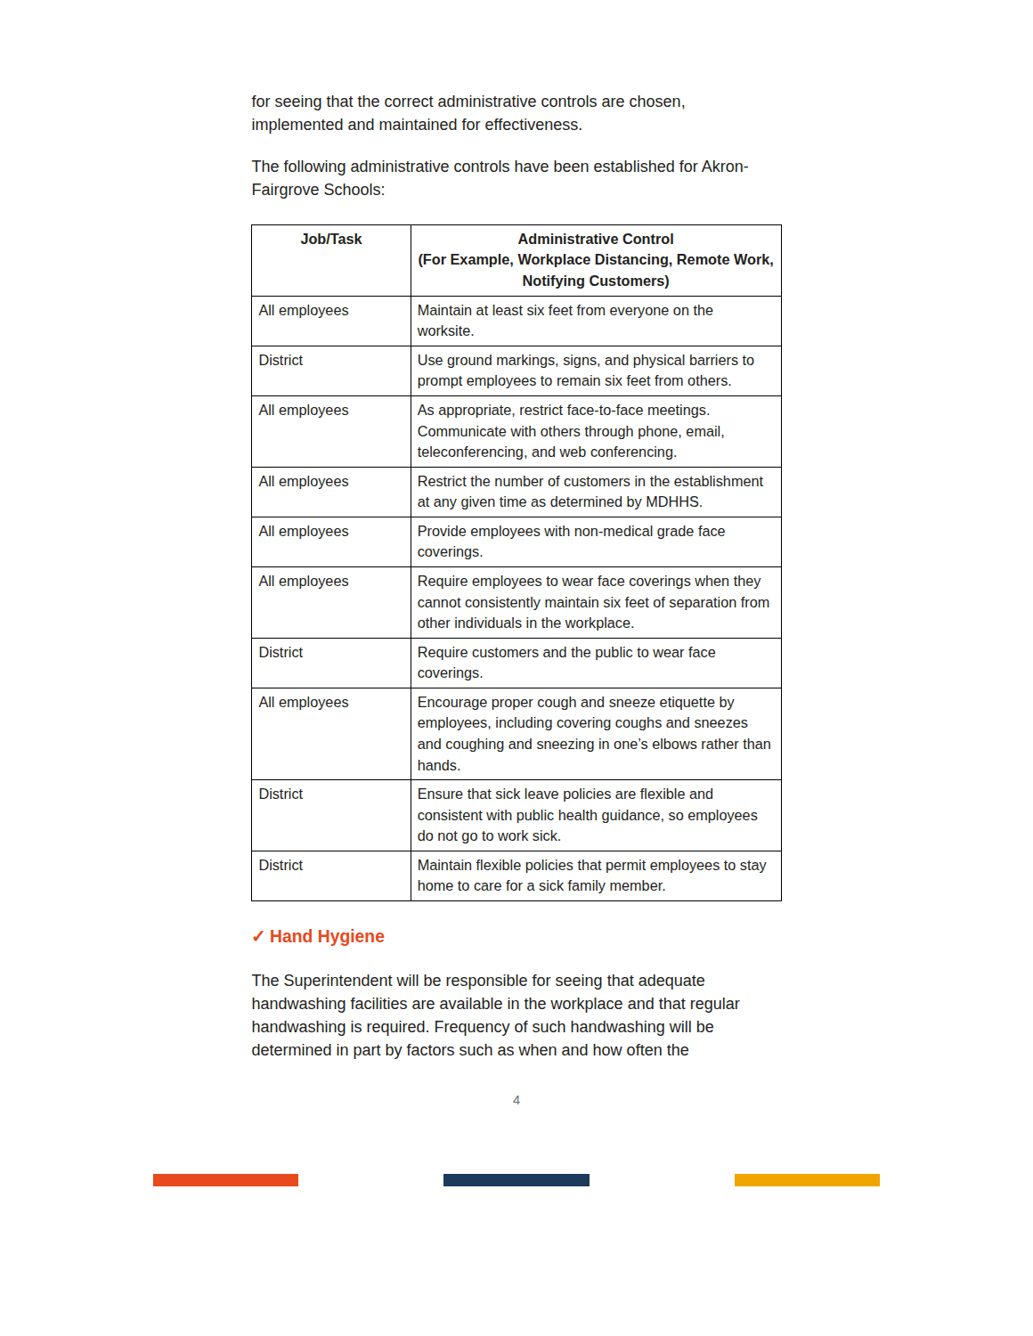for seeing that the correct administrative controls are chosen, implemented and maintained for effectiveness.
The following administrative controls have been established for Akron-Fairgrove Schools:
| Job/Task | Administrative Control (For Example, Workplace Distancing, Remote Work, Notifying Customers) |
| --- | --- |
| All employees | Maintain at least six feet from everyone on the worksite. |
| District | Use ground markings, signs, and physical barriers to prompt employees to remain six feet from others. |
| All employees | As appropriate, restrict face-to-face meetings. Communicate with others through phone, email, teleconferencing, and web conferencing. |
| All employees | Restrict the number of customers in the establishment at any given time as determined by MDHHS. |
| All employees | Provide employees with non-medical grade face coverings. |
| All employees | Require employees to wear face coverings when they cannot consistently maintain six feet of separation from other individuals in the workplace. |
| District | Require customers and the public to wear face coverings. |
| All employees | Encourage proper cough and sneeze etiquette by employees, including covering coughs and sneezes and coughing and sneezing in one’s elbows rather than hands. |
| District | Ensure that sick leave policies are flexible and consistent with public health guidance, so employees do not go to work sick. |
| District | Maintain flexible policies that permit employees to stay home to care for a sick family member. |
✓Hand Hygiene
The Superintendent will be responsible for seeing that adequate handwashing facilities are available in the workplace and that regular handwashing is required. Frequency of such handwashing will be determined in part by factors such as when and how often the
4